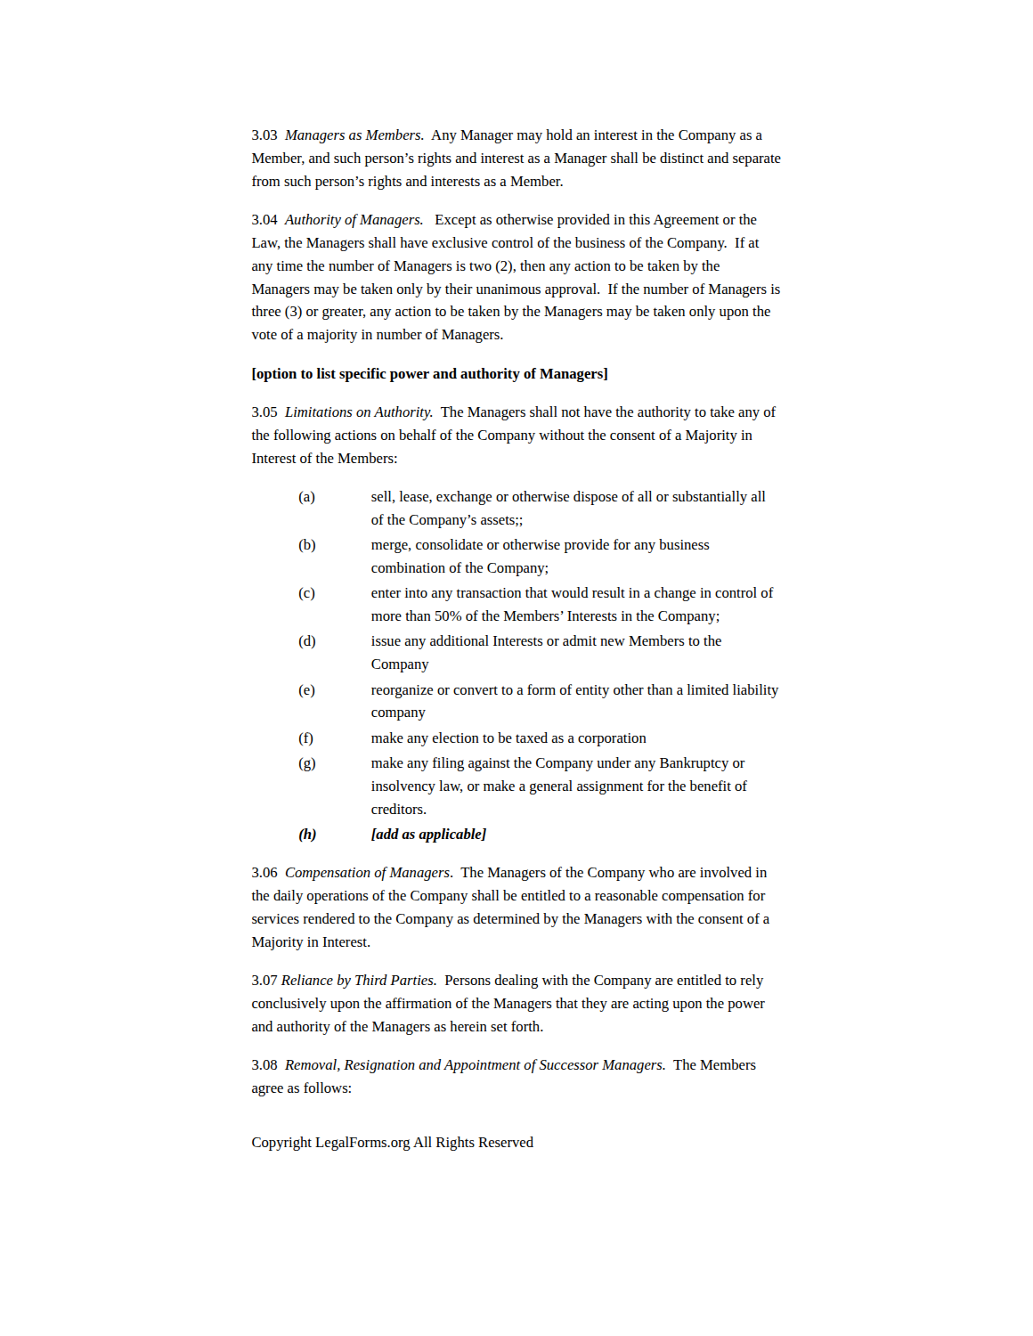3.03 Managers as Members. Any Manager may hold an interest in the Company as a Member, and such person’s rights and interest as a Manager shall be distinct and separate from such person’s rights and interests as a Member.
3.04 Authority of Managers. Except as otherwise provided in this Agreement or the Law, the Managers shall have exclusive control of the business of the Company. If at any time the number of Managers is two (2), then any action to be taken by the Managers may be taken only by their unanimous approval. If the number of Managers is three (3) or greater, any action to be taken by the Managers may be taken only upon the vote of a majority in number of Managers.
[option to list specific power and authority of Managers]
3.05 Limitations on Authority. The Managers shall not have the authority to take any of the following actions on behalf of the Company without the consent of a Majority in Interest of the Members:
(a) sell, lease, exchange or otherwise dispose of all or substantially all of the Company’s assets;;
(b) merge, consolidate or otherwise provide for any business combination of the Company;
(c) enter into any transaction that would result in a change in control of more than 50% of the Members’ Interests in the Company;
(d) issue any additional Interests or admit new Members to the Company
(e) reorganize or convert to a form of entity other than a limited liability company
(f) make any election to be taxed as a corporation
(g) make any filing against the Company under any Bankruptcy or insolvency law, or make a general assignment for the benefit of creditors.
(h)[add as applicable]
3.06 Compensation of Managers. The Managers of the Company who are involved in the daily operations of the Company shall be entitled to a reasonable compensation for services rendered to the Company as determined by the Managers with the consent of a Majority in Interest.
3.07 Reliance by Third Parties. Persons dealing with the Company are entitled to rely conclusively upon the affirmation of the Managers that they are acting upon the power and authority of the Managers as herein set forth.
3.08 Removal, Resignation and Appointment of Successor Managers. The Members agree as follows:
Copyright LegalForms.org All Rights Reserved